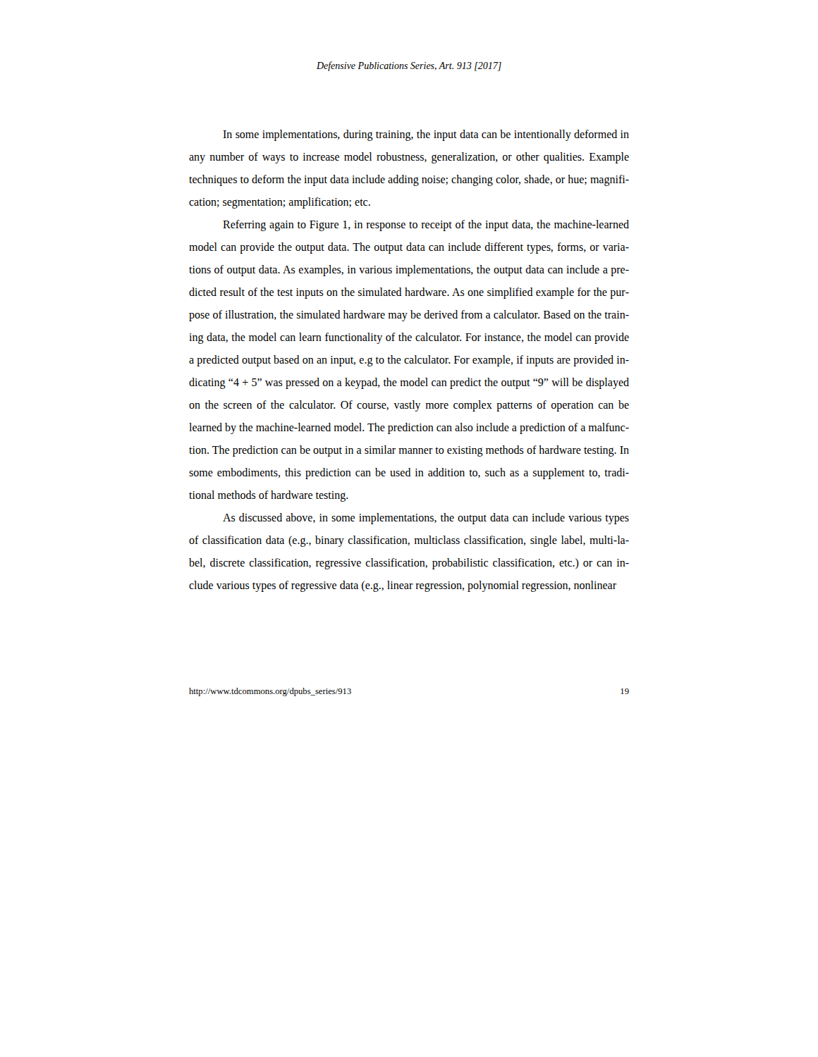Defensive Publications Series, Art. 913 [2017]
In some implementations, during training, the input data can be intentionally deformed in any number of ways to increase model robustness, generalization, or other qualities. Example techniques to deform the input data include adding noise; changing color, shade, or hue; magnification; segmentation; amplification; etc.
Referring again to Figure 1, in response to receipt of the input data, the machine-learned model can provide the output data. The output data can include different types, forms, or variations of output data. As examples, in various implementations, the output data can include a predicted result of the test inputs on the simulated hardware. As one simplified example for the purpose of illustration, the simulated hardware may be derived from a calculator. Based on the training data, the model can learn functionality of the calculator. For instance, the model can provide a predicted output based on an input, e.g to the calculator. For example, if inputs are provided indicating “4 + 5” was pressed on a keypad, the model can predict the output “9” will be displayed on the screen of the calculator. Of course, vastly more complex patterns of operation can be learned by the machine-learned model. The prediction can also include a prediction of a malfunction. The prediction can be output in a similar manner to existing methods of hardware testing. In some embodiments, this prediction can be used in addition to, such as a supplement to, traditional methods of hardware testing.
As discussed above, in some implementations, the output data can include various types of classification data (e.g., binary classification, multiclass classification, single label, multi-label, discrete classification, regressive classification, probabilistic classification, etc.) or can include various types of regressive data (e.g., linear regression, polynomial regression, nonlinear
http://www.tdcommons.org/dpubs_series/913 19